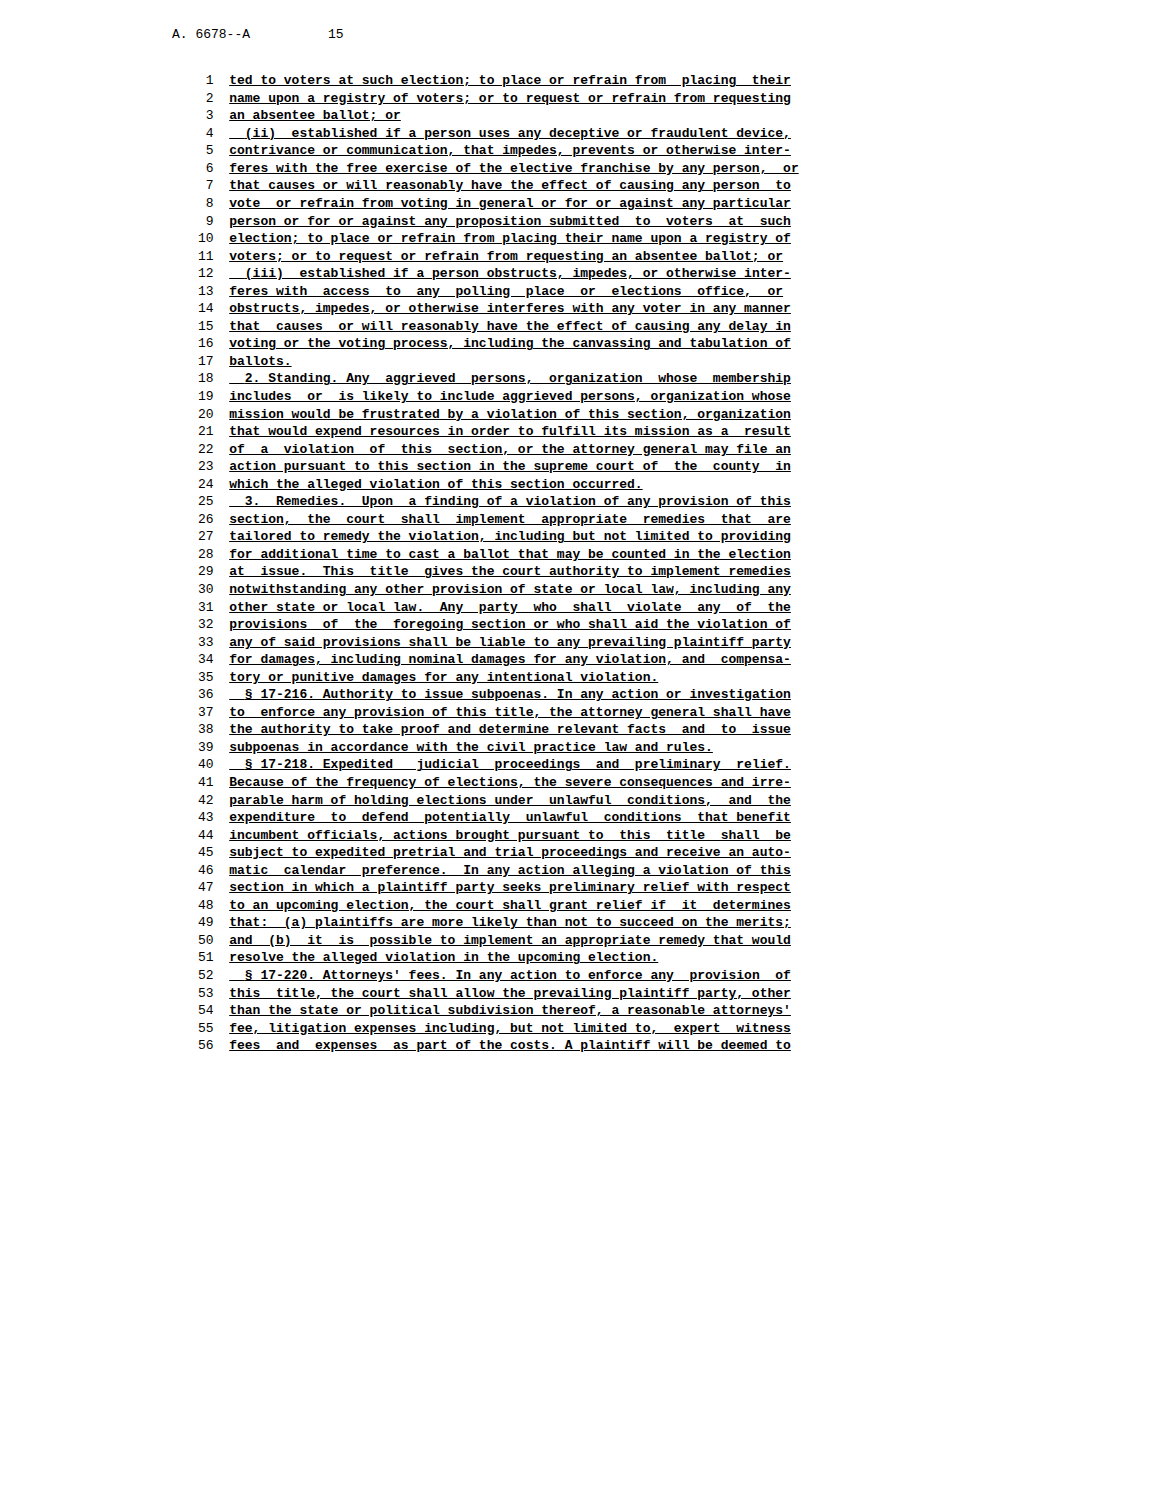A. 6678--A 15
ted to voters at such election; to place or refrain from placing their
name upon a registry of voters; or to request or refrain from requesting
an absentee ballot; or
(ii) established if a person uses any deceptive or fraudulent device,
contrivance or communication, that impedes, prevents or otherwise inter-
feres with the free exercise of the elective franchise by any person, or
that causes or will reasonably have the effect of causing any person to
vote or refrain from voting in general or for or against any particular
person or for or against any proposition submitted to voters at such
election; to place or refrain from placing their name upon a registry of
voters; or to request or refrain from requesting an absentee ballot; or
(iii) established if a person obstructs, impedes, or otherwise inter-
feres with access to any polling place or elections office, or
obstructs, impedes, or otherwise interferes with any voter in any manner
that causes or will reasonably have the effect of causing any delay in
voting or the voting process, including the canvassing and tabulation of
ballots.
2. Standing. Any aggrieved persons, organization whose membership
includes or is likely to include aggrieved persons, organization whose
mission would be frustrated by a violation of this section, organization
that would expend resources in order to fulfill its mission as a result
of a violation of this section, or the attorney general may file an
action pursuant to this section in the supreme court of the county in
which the alleged violation of this section occurred.
3. Remedies. Upon a finding of a violation of any provision of this
section, the court shall implement appropriate remedies that are
tailored to remedy the violation, including but not limited to providing
for additional time to cast a ballot that may be counted in the election
at issue. This title gives the court authority to implement remedies
notwithstanding any other provision of state or local law, including any
other state or local law. Any party who shall violate any of the
provisions of the foregoing section or who shall aid the violation of
any of said provisions shall be liable to any prevailing plaintiff party
for damages, including nominal damages for any violation, and compensa-
tory or punitive damages for any intentional violation.
§ 17-216. Authority to issue subpoenas. In any action or investigation
to enforce any provision of this title, the attorney general shall have
the authority to take proof and determine relevant facts and to issue
subpoenas in accordance with the civil practice law and rules.
§ 17-218. Expedited judicial proceedings and preliminary relief.
Because of the frequency of elections, the severe consequences and irre-
parable harm of holding elections under unlawful conditions, and the
expenditure to defend potentially unlawful conditions that benefit
incumbent officials, actions brought pursuant to this title shall be
subject to expedited pretrial and trial proceedings and receive an auto-
matic calendar preference. In any action alleging a violation of this
section in which a plaintiff party seeks preliminary relief with respect
to an upcoming election, the court shall grant relief if it determines
that: (a) plaintiffs are more likely than not to succeed on the merits;
and (b) it is possible to implement an appropriate remedy that would
resolve the alleged violation in the upcoming election.
§ 17-220. Attorneys' fees. In any action to enforce any provision of
this title, the court shall allow the prevailing plaintiff party, other
than the state or political subdivision thereof, a reasonable attorneys'
fee, litigation expenses including, but not limited to, expert witness
fees and expenses as part of the costs. A plaintiff will be deemed to